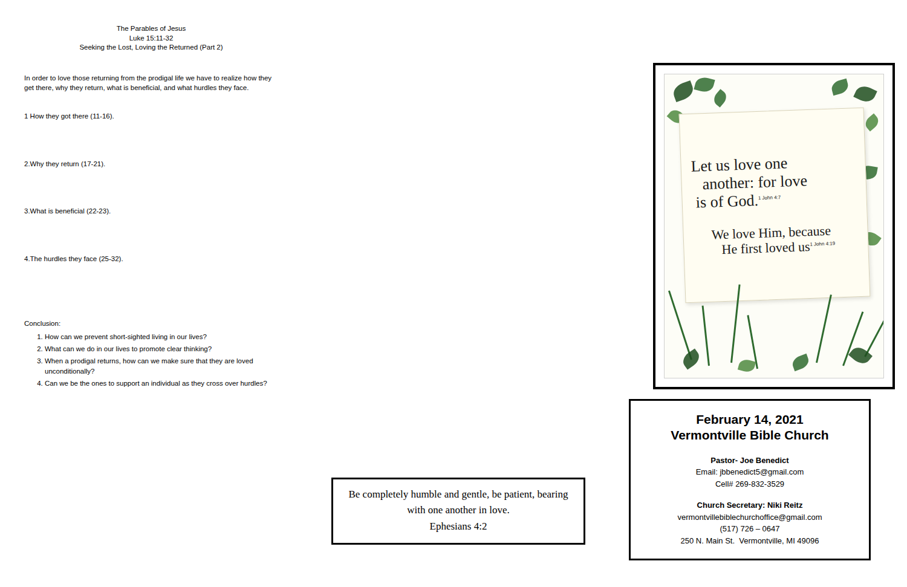The Parables of Jesus
Luke 15:11-32
Seeking the Lost, Loving the Returned (Part 2)
In order to love those returning from the prodigal life we have to realize how they get there, why they return, what is beneficial, and what hurdles they face.
1 How they got there (11-16).
2.Why they return (17-21).
3.What is beneficial (22-23).
4.The hurdles they face (25-32).
Conclusion:
How can we prevent short-sighted living in our lives?
What can we do in our lives to promote clear thinking?
When a prodigal returns, how can we make sure that they are loved unconditionally?
Can we be the ones to support an individual as they cross over hurdles?
Be completely humble and gentle, be patient, bearing with one another in love. Ephesians 4:2
Let us love one another: for love is of God.1 John 4:7 We love Him, because He first loved us1 John 4:19
February 14, 2021
Vermontville Bible Church
Pastor- Joe Benedict
Email: jbbenedict5@gmail.com
Cell# 269-832-3529
Church Secretary: Niki Reitz
vermontvillebiblechurchoffice@gmail.com
(517) 726 – 0647
250 N. Main St. Vermontville, MI 49096